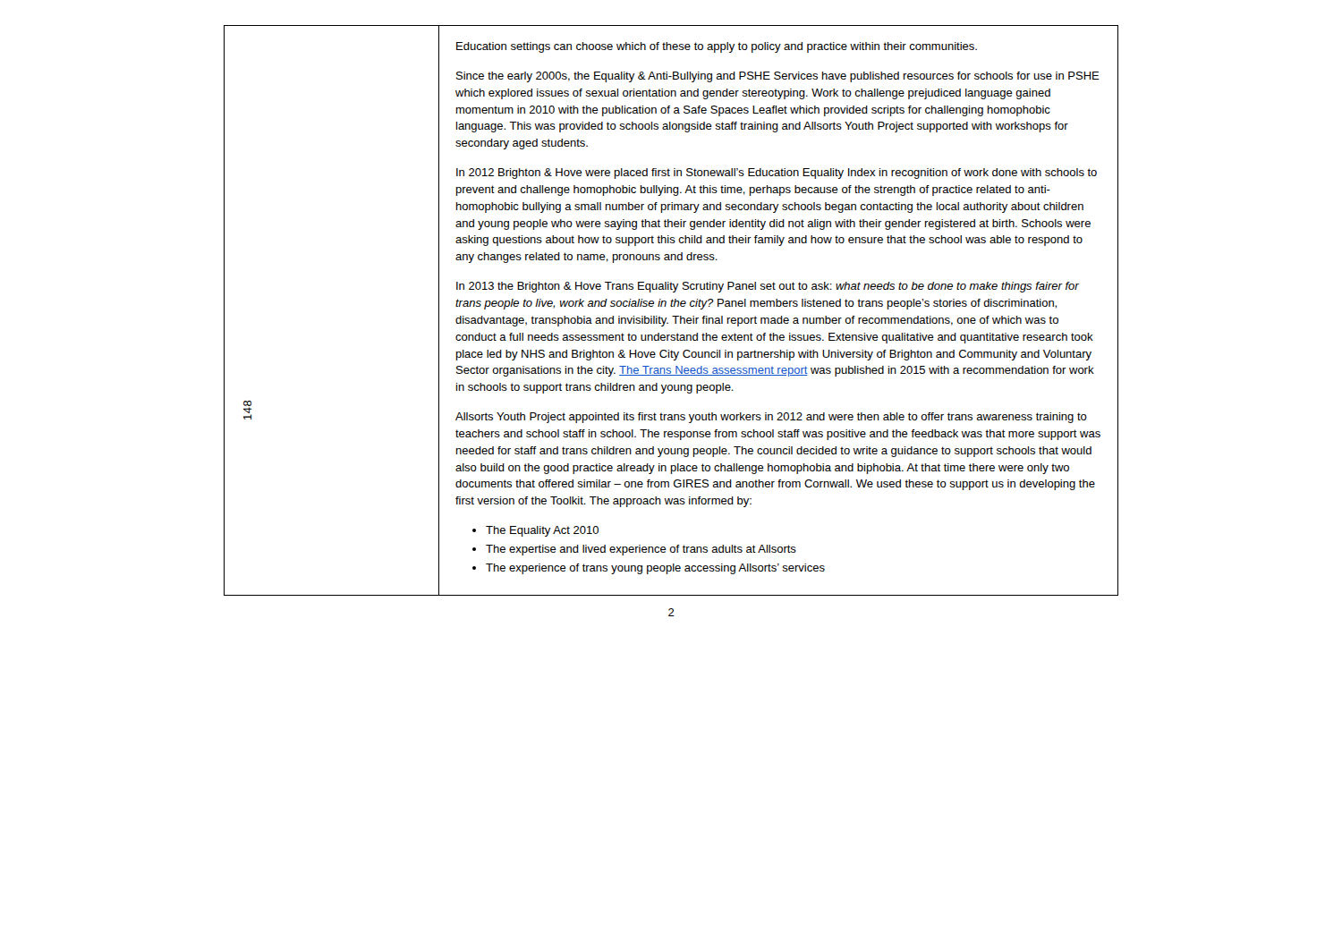148
Education settings can choose which of these to apply to policy and practice within their communities.
Since the early 2000s, the Equality & Anti-Bullying and PSHE Services have published resources for schools for use in PSHE which explored issues of sexual orientation and gender stereotyping. Work to challenge prejudiced language gained momentum in 2010 with the publication of a Safe Spaces Leaflet which provided scripts for challenging homophobic language. This was provided to schools alongside staff training and Allsorts Youth Project supported with workshops for secondary aged students.
In 2012 Brighton & Hove were placed first in Stonewall’s Education Equality Index in recognition of work done with schools to prevent and challenge homophobic bullying. At this time, perhaps because of the strength of practice related to anti-homophobic bullying a small number of primary and secondary schools began contacting the local authority about children and young people who were saying that their gender identity did not align with their gender registered at birth. Schools were asking questions about how to support this child and their family and how to ensure that the school was able to respond to any changes related to name, pronouns and dress.
In 2013 the Brighton & Hove Trans Equality Scrutiny Panel set out to ask: what needs to be done to make things fairer for trans people to live, work and socialise in the city? Panel members listened to trans people’s stories of discrimination, disadvantage, transphobia and invisibility. Their final report made a number of recommendations, one of which was to conduct a full needs assessment to understand the extent of the issues. Extensive qualitative and quantitative research took place led by NHS and Brighton & Hove City Council in partnership with University of Brighton and Community and Voluntary Sector organisations in the city. The Trans Needs assessment report was published in 2015 with a recommendation for work in schools to support trans children and young people.
Allsorts Youth Project appointed its first trans youth workers in 2012 and were then able to offer trans awareness training to teachers and school staff in school. The response from school staff was positive and the feedback was that more support was needed for staff and trans children and young people. The council decided to write a guidance to support schools that would also build on the good practice already in place to challenge homophobia and biphobia. At that time there were only two documents that offered similar – one from GIRES and another from Cornwall. We used these to support us in developing the first version of the Toolkit. The approach was informed by:
The Equality Act 2010
The expertise and lived experience of trans adults at Allsorts
The experience of trans young people accessing Allsorts’ services
2